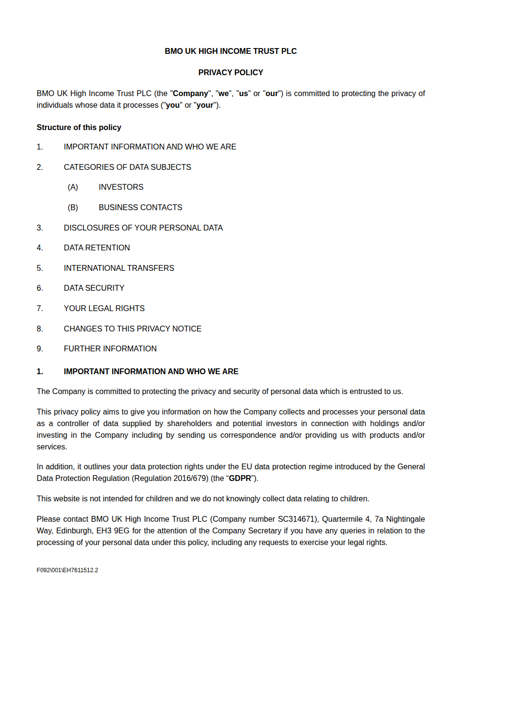BMO UK HIGH INCOME TRUST PLC
PRIVACY POLICY
BMO UK High Income Trust PLC (the "Company", "we", "us" or "our") is committed to protecting the privacy of individuals whose data it processes ("you" or "your").
Structure of this policy
1. IMPORTANT INFORMATION AND WHO WE ARE
2. CATEGORIES OF DATA SUBJECTS
(A) INVESTORS
(B) BUSINESS CONTACTS
3. DISCLOSURES OF YOUR PERSONAL DATA
4. DATA RETENTION
5. INTERNATIONAL TRANSFERS
6. DATA SECURITY
7. YOUR LEGAL RIGHTS
8. CHANGES TO THIS PRIVACY NOTICE
9. FURTHER INFORMATION
1. IMPORTANT INFORMATION AND WHO WE ARE
The Company is committed to protecting the privacy and security of personal data which is entrusted to us.
This privacy policy aims to give you information on how the Company collects and processes your personal data as a controller of data supplied by shareholders and potential investors in connection with holdings and/or investing in the Company including by sending us correspondence and/or providing us with products and/or services.
In addition, it outlines your data protection rights under the EU data protection regime introduced by the General Data Protection Regulation (Regulation 2016/679) (the “GDPR”).
This website is not intended for children and we do not knowingly collect data relating to children.
Please contact BMO UK High Income Trust PLC (Company number SC314671), Quartermile 4, 7a Nightingale Way, Edinburgh, EH3 9EG for the attention of the Company Secretary if you have any queries in relation to the processing of your personal data under this policy, including any requests to exercise your legal rights.
F092\001\EH7611512.2